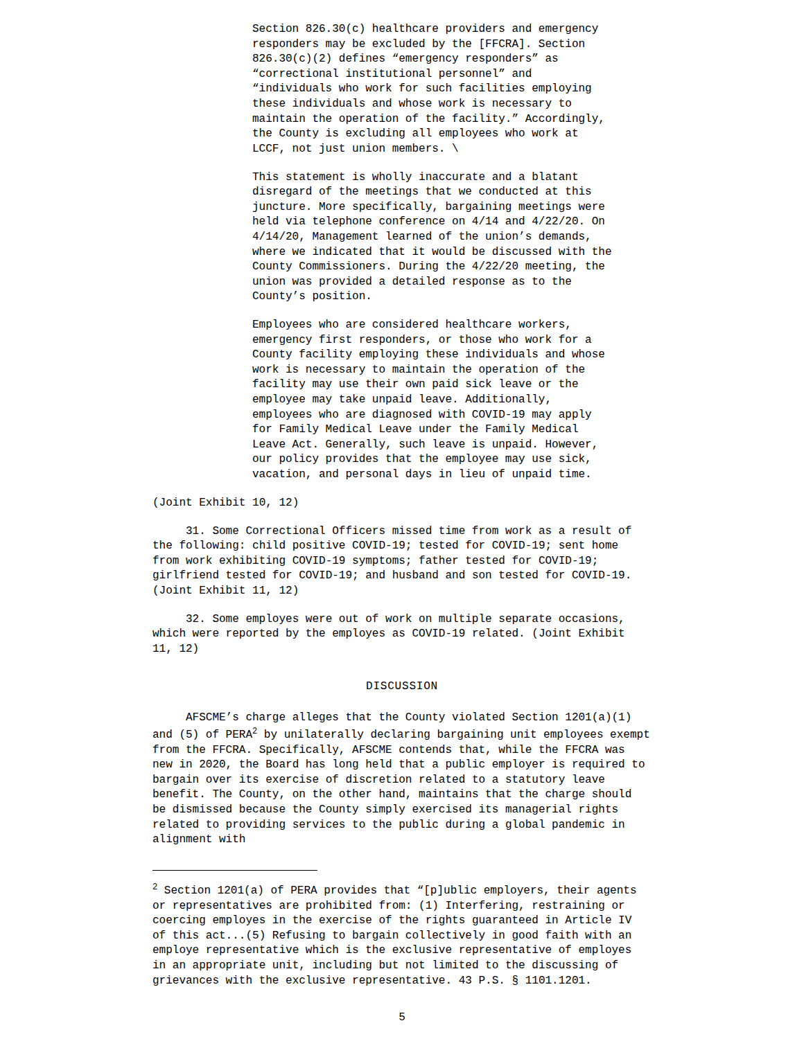Section 826.30(c) healthcare providers and emergency responders may be excluded by the [FFCRA]. Section 826.30(c)(2) defines “emergency responders” as “correctional institutional personnel” and “individuals who work for such facilities employing these individuals and whose work is necessary to maintain the operation of the facility.” Accordingly, the County is excluding all employees who work at LCCF, not just union members. \
This statement is wholly inaccurate and a blatant disregard of the meetings that we conducted at this juncture. More specifically, bargaining meetings were held via telephone conference on 4/14 and 4/22/20. On 4/14/20, Management learned of the union’s demands, where we indicated that it would be discussed with the County Commissioners. During the 4/22/20 meeting, the union was provided a detailed response as to the County’s position.
Employees who are considered healthcare workers, emergency first responders, or those who work for a County facility employing these individuals and whose work is necessary to maintain the operation of the facility may use their own paid sick leave or the employee may take unpaid leave. Additionally, employees who are diagnosed with COVID-19 may apply for Family Medical Leave under the Family Medical Leave Act. Generally, such leave is unpaid. However, our policy provides that the employee may use sick, vacation, and personal days in lieu of unpaid time.
(Joint Exhibit 10, 12)
31. Some Correctional Officers missed time from work as a result of the following: child positive COVID-19; tested for COVID-19; sent home from work exhibiting COVID-19 symptoms; father tested for COVID-19; girlfriend tested for COVID-19; and husband and son tested for COVID-19. (Joint Exhibit 11, 12)
32. Some employes were out of work on multiple separate occasions, which were reported by the employes as COVID-19 related. (Joint Exhibit 11, 12)
DISCUSSION
AFSCME’s charge alleges that the County violated Section 1201(a)(1) and (5) of PERA2 by unilaterally declaring bargaining unit employees exempt from the FFCRA. Specifically, AFSCME contends that, while the FFCRA was new in 2020, the Board has long held that a public employer is required to bargain over its exercise of discretion related to a statutory leave benefit. The County, on the other hand, maintains that the charge should be dismissed because the County simply exercised its managerial rights related to providing services to the public during a global pandemic in alignment with
2 Section 1201(a) of PERA provides that “[p]ublic employers, their agents or representatives are prohibited from: (1) Interfering, restraining or coercing employes in the exercise of the rights guaranteed in Article IV of this act...(5) Refusing to bargain collectively in good faith with an employe representative which is the exclusive representative of employes in an appropriate unit, including but not limited to the discussing of grievances with the exclusive representative. 43 P.S. § 1101.1201.
5